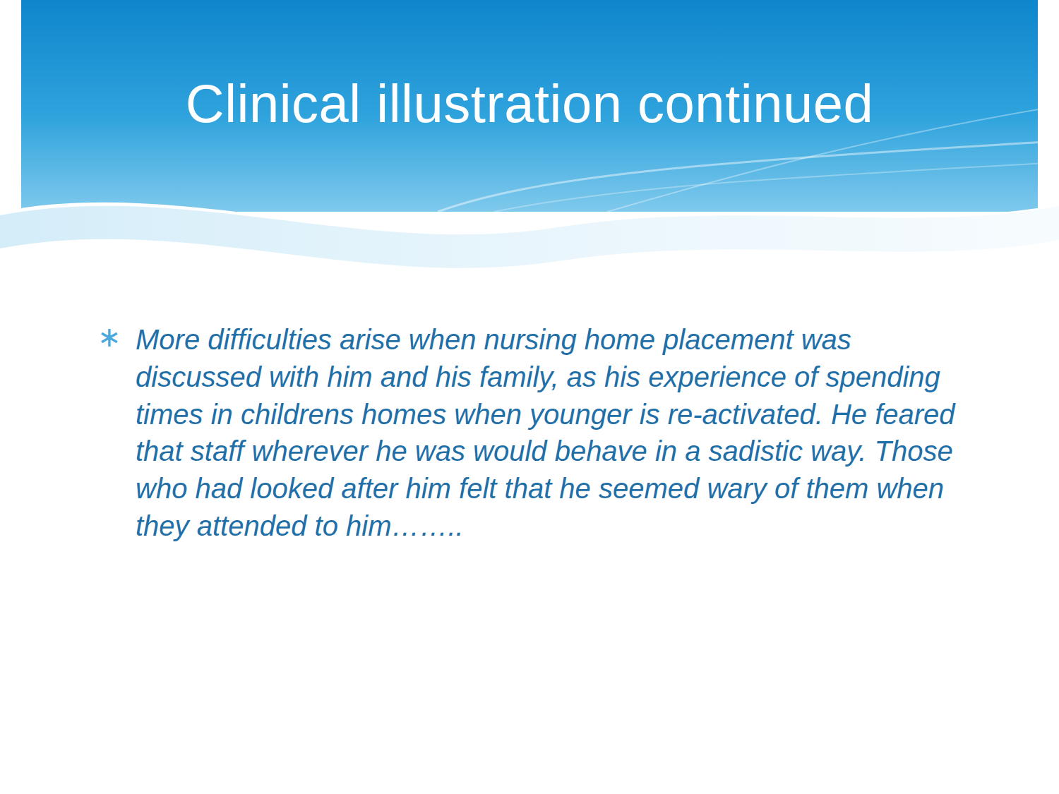Clinical illustration continued
More difficulties arise when nursing home placement was discussed with him and his family, as his experience of spending times in childrens homes when younger is re-activated. He feared that staff wherever he was would behave in a sadistic way. Those who had looked after him felt that he seemed wary of them when they attended to him……..